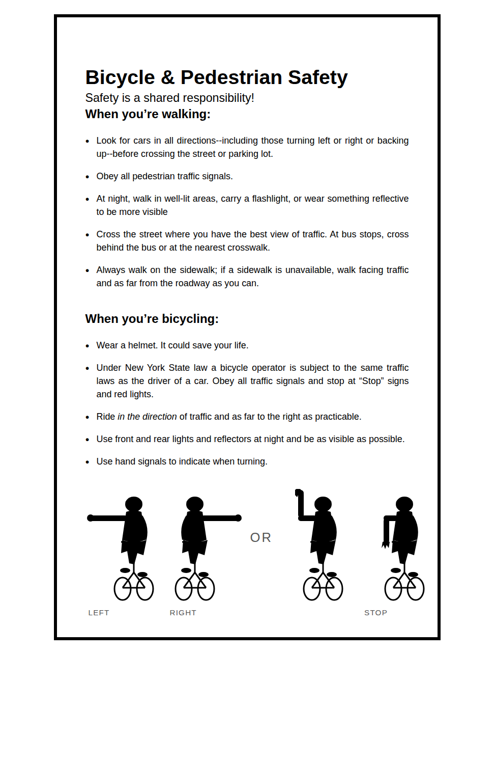Bicycle & Pedestrian Safety
Safety is a shared responsibility!
When you’re walking:
Look for cars in all directions--including those turning left or right or backing up--before crossing the street or parking lot.
Obey all pedestrian traffic signals.
At night, walk in well-lit areas, carry a flashlight, or wear something reflective to be more visible
Cross the street where you have the best view of traffic. At bus stops, cross behind the bus or at the nearest crosswalk.
Always walk on the sidewalk; if a sidewalk is unavailable, walk facing traffic and as far from the roadway as you can.
When you’re bicycling:
Wear a helmet. It could save your life.
Under New York State law a bicycle operator is subject to the same traffic laws as the driver of a car. Obey all traffic signals and stop at “Stop” signs and red lights.
Ride in the direction of traffic and as far to the right as practicable.
Use front and rear lights and reflectors at night and be as visible as possible.
Use hand signals to indicate when turning.
LEFT
RIGHT
OR
STOP